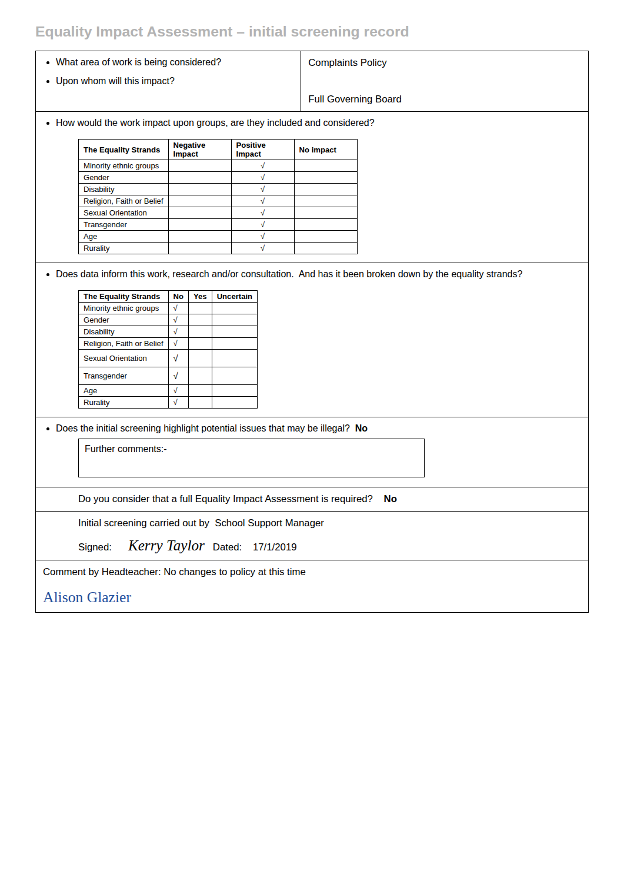Equality Impact Assessment – initial screening record
| What area of work is being considered? Upon whom will this impact? | Complaints Policy Full Governing Board |
| How would the work impact upon groups, are they included and considered? / The Equality Strands / Negative Impact / Positive Impact / No impact / / --- / --- / --- / --- / / Minority ethnic groups / / √ / / / Gender / / √ / / / Disability / / √ / / / Religion, Faith or Belief / / √ / / / Sexual Orientation / / √ / / / Transgender / / √ / / / Age / / √ / / / Rurality / / √ / / |
| Does data inform this work, research and/or consultation. And has it been broken down by the equality strands? / The Equality Strands / No / Yes / Uncertain / / --- / --- / --- / --- / / Minority ethnic groups / √ / / / / Gender / √ / / / / Disability / √ / / / / Religion, Faith or Belief / √ / / / / Sexual Orientation / √ / / / / Transgender / √ / / / / Age / √ / / / / Rurality / √ / / / |
| Does the initial screening highlight potential issues that may be illegal? No Further comments:- |
| Do you consider that a full Equality Impact Assessment is required? No |
| Initial screening carried out by School Support Manager Signed: Kerry Taylor Dated: 17/1/2019 |
| Comment by Headteacher: No changes to policy at this time Alison Glazier |